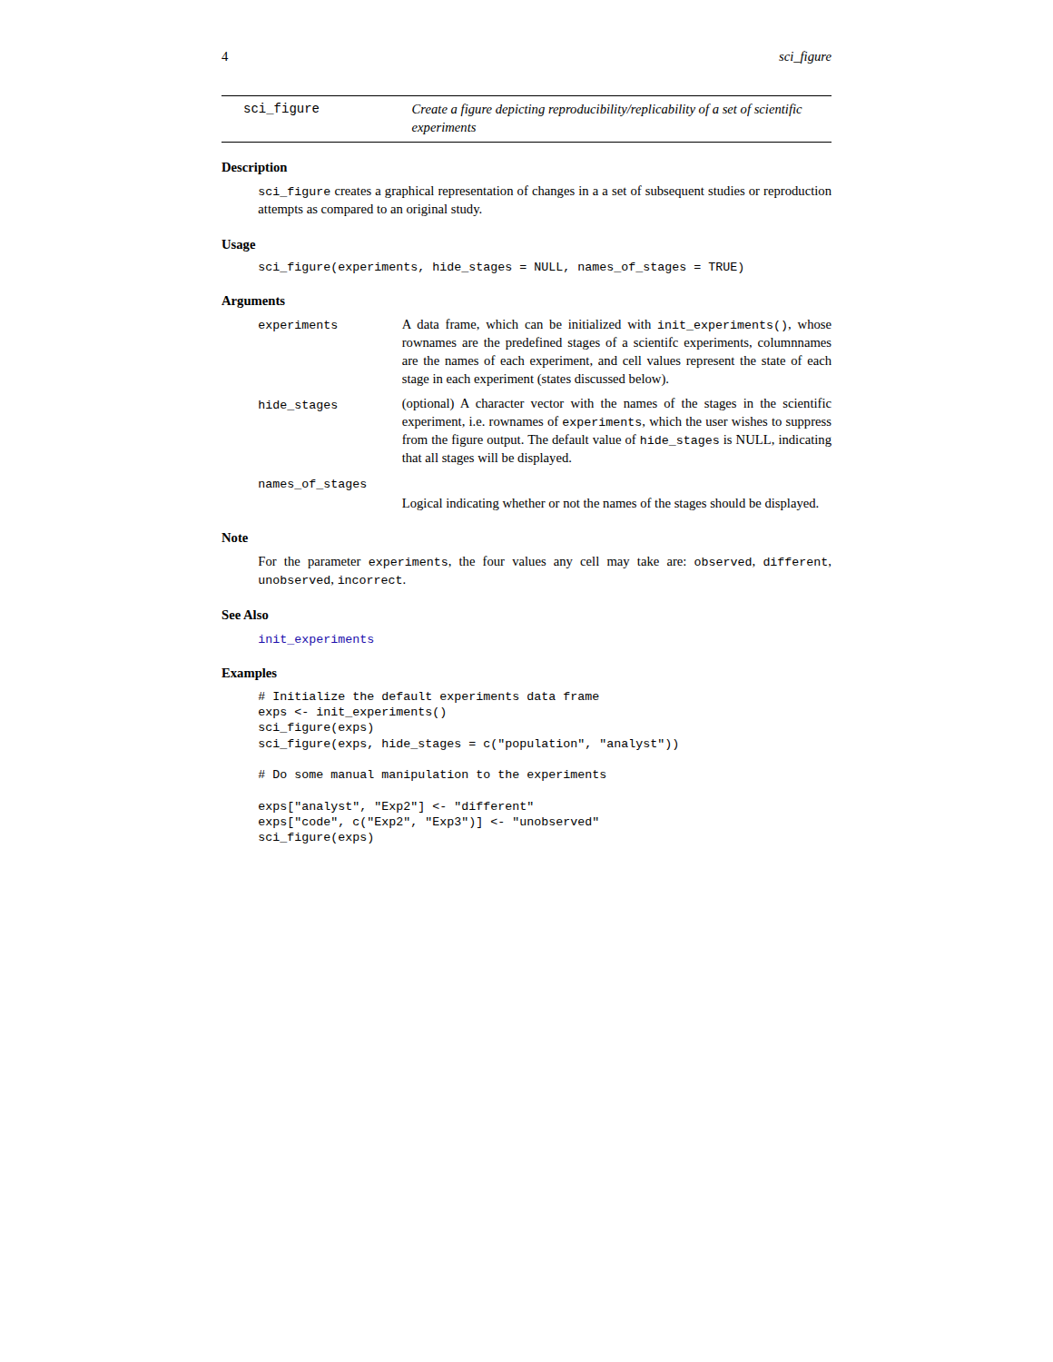4 sci_figure
sci_figure
Create a figure depicting reproducibility/replicability of a set of scientific experiments
Description
sci_figure creates a graphical representation of changes in a a set of subsequent studies or reproduction attempts as compared to an original study.
Usage
sci_figure(experiments, hide_stages = NULL, names_of_stages = TRUE)
Arguments
experiments
A data frame, which can be initialized with init_experiments(), whose rownames are the predefined stages of a scientifc experiments, columnnames are the names of each experiment, and cell values represent the state of each stage in each experiment (states discussed below).
hide_stages
(optional) A character vector with the names of the stages in the scientific experiment, i.e. rownames of experiments, which the user wishes to suppress from the figure output. The default value of hide_stages is NULL, indicating that all stages will be displayed.
names_of_stages
Logical indicating whether or not the names of the stages should be displayed.
Note
For the parameter experiments, the four values any cell may take are: observed, different, unobserved, incorrect.
See Also
init_experiments
Examples
# Initialize the default experiments data frame
exps <- init_experiments()
sci_figure(exps)
sci_figure(exps, hide_stages = c("population", "analyst"))

# Do some manual manipulation to the experiments

exps["analyst", "Exp2"] <- "different"
exps["code", c("Exp2", "Exp3")] <- "unobserved"
sci_figure(exps)